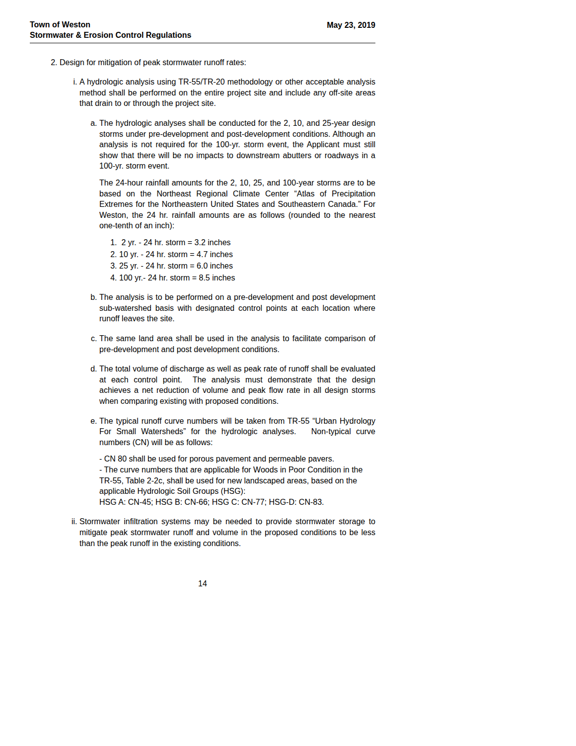Town of Weston
Stormwater & Erosion Control Regulations
May 23, 2019
Design for mitigation of peak stormwater runoff rates:
A hydrologic analysis using TR-55/TR-20 methodology or other acceptable analysis method shall be performed on the entire project site and include any off-site areas that drain to or through the project site.
The hydrologic analyses shall be conducted for the 2, 10, and 25-year design storms under pre-development and post-development conditions. Although an analysis is not required for the 100-yr. storm event, the Applicant must still show that there will be no impacts to downstream abutters or roadways in a 100-yr. storm event.
The 24-hour rainfall amounts for the 2, 10, 25, and 100-year storms are to be based on the Northeast Regional Climate Center “Atlas of Precipitation Extremes for the Northeastern United States and Southeastern Canada.” For Weston, the 24 hr. rainfall amounts are as follows (rounded to the nearest one-tenth of an inch):
2 yr. - 24 hr. storm = 3.2 inches
10 yr. - 24 hr. storm = 4.7 inches
25 yr. - 24 hr. storm = 6.0 inches
100 yr.- 24 hr. storm = 8.5 inches
The analysis is to be performed on a pre-development and post development sub-watershed basis with designated control points at each location where runoff leaves the site.
The same land area shall be used in the analysis to facilitate comparison of pre-development and post development conditions.
The total volume of discharge as well as peak rate of runoff shall be evaluated at each control point. The analysis must demonstrate that the design achieves a net reduction of volume and peak flow rate in all design storms when comparing existing with proposed conditions.
The typical runoff curve numbers will be taken from TR-55 “Urban Hydrology For Small Watersheds” for the hydrologic analyses. Non-typical curve numbers (CN) will be as follows:
- CN 80 shall be used for porous pavement and permeable pavers.
- The curve numbers that are applicable for Woods in Poor Condition in the TR-55, Table 2-2c, shall be used for new landscaped areas, based on the applicable Hydrologic Soil Groups (HSG):
HSG A: CN-45; HSG B: CN-66; HSG C: CN-77; HSG-D: CN-83.
Stormwater infiltration systems may be needed to provide stormwater storage to mitigate peak stormwater runoff and volume in the proposed conditions to be less than the peak runoff in the existing conditions.
14